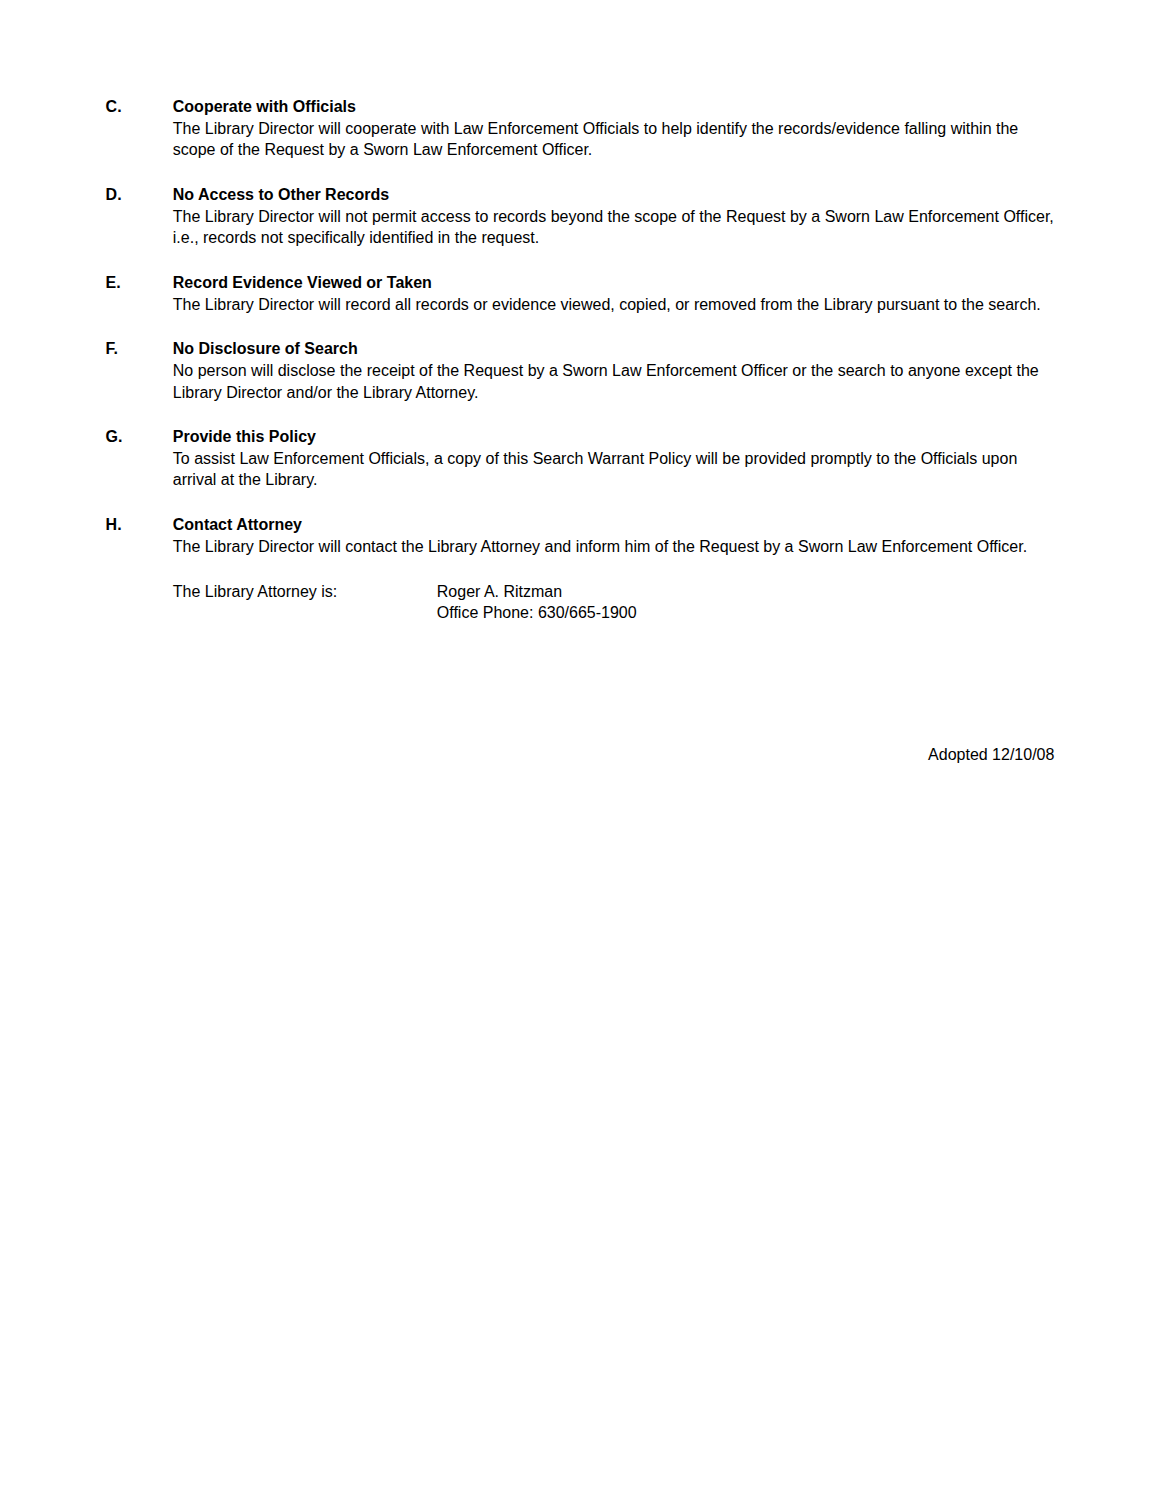C.
Cooperate with Officials
The Library Director will cooperate with Law Enforcement Officials to help identify the records/evidence falling within the scope of the Request by a Sworn Law Enforcement Officer.
D.
No Access to Other Records
The Library Director will not permit access to records beyond the scope of the Request by a Sworn Law Enforcement Officer, i.e., records not specifically identified in the request.
E.
Record Evidence Viewed or Taken
The Library Director will record all records or evidence viewed, copied, or removed from the Library pursuant to the search.
F.
No Disclosure of Search
No person will disclose the receipt of the Request by a Sworn Law Enforcement Officer or the search to anyone except the Library Director and/or the Library Attorney.
G.
Provide this Policy
To assist Law Enforcement Officials, a copy of this Search Warrant Policy will be provided promptly to the Officials upon arrival at the Library.
H.
Contact Attorney
The Library Director will contact the Library Attorney and inform him of the Request by a Sworn Law Enforcement Officer.
The Library Attorney is:
Roger A. Ritzman
Office Phone: 630/665-1900
Adopted 12/10/08